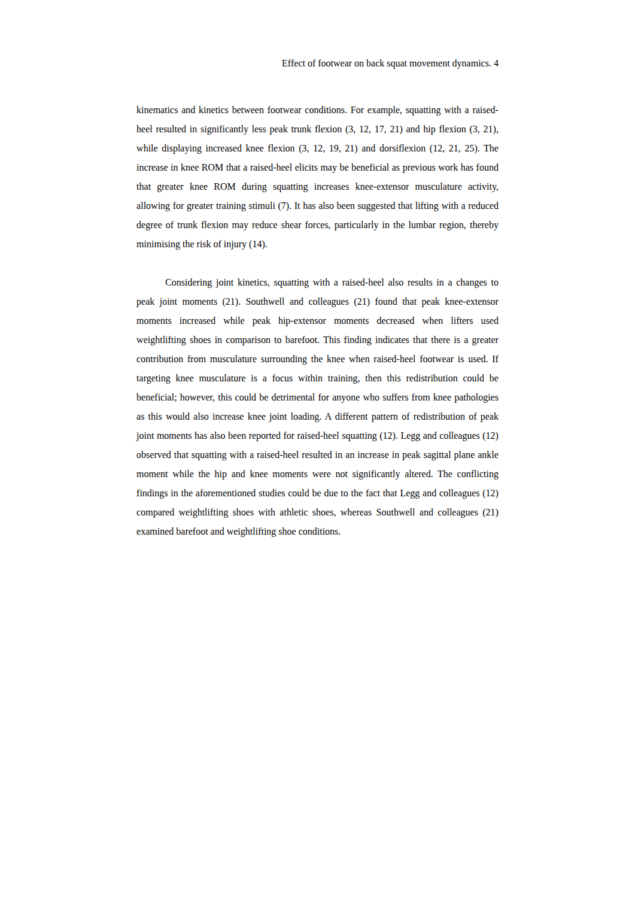Effect of footwear on back squat movement dynamics. 4
kinematics and kinetics between footwear conditions. For example, squatting with a raised-heel resulted in significantly less peak trunk flexion (3, 12, 17, 21) and hip flexion (3, 21), while displaying increased knee flexion (3, 12, 19, 21) and dorsiflexion (12, 21, 25). The increase in knee ROM that a raised-heel elicits may be beneficial as previous work has found that greater knee ROM during squatting increases knee-extensor musculature activity, allowing for greater training stimuli (7). It has also been suggested that lifting with a reduced degree of trunk flexion may reduce shear forces, particularly in the lumbar region, thereby minimising the risk of injury (14).
Considering joint kinetics, squatting with a raised-heel also results in a changes to peak joint moments (21). Southwell and colleagues (21) found that peak knee-extensor moments increased while peak hip-extensor moments decreased when lifters used weightlifting shoes in comparison to barefoot. This finding indicates that there is a greater contribution from musculature surrounding the knee when raised-heel footwear is used. If targeting knee musculature is a focus within training, then this redistribution could be beneficial; however, this could be detrimental for anyone who suffers from knee pathologies as this would also increase knee joint loading. A different pattern of redistribution of peak joint moments has also been reported for raised-heel squatting (12). Legg and colleagues (12) observed that squatting with a raised-heel resulted in an increase in peak sagittal plane ankle moment while the hip and knee moments were not significantly altered. The conflicting findings in the aforementioned studies could be due to the fact that Legg and colleagues (12) compared weightlifting shoes with athletic shoes, whereas Southwell and colleagues (21) examined barefoot and weightlifting shoe conditions.